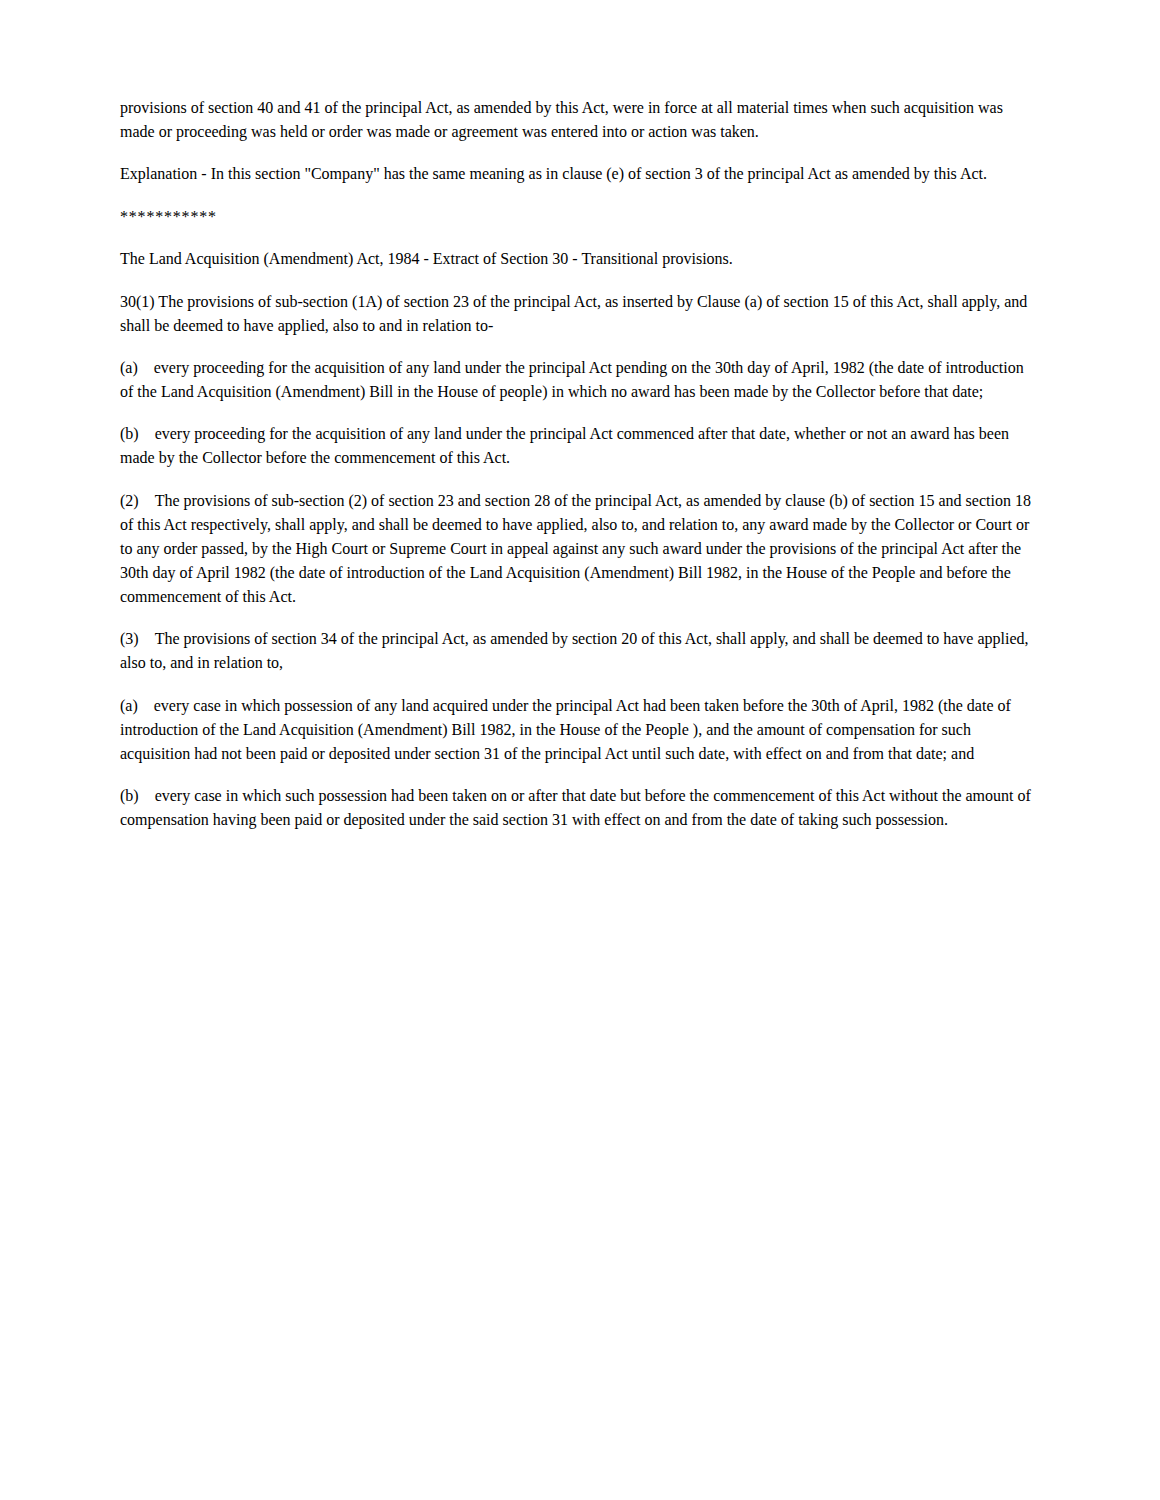provisions of section 40 and 41 of the principal Act, as amended by this Act, were in force at all material times when such acquisition was made or proceeding was held or order was made or agreement was entered into or action was taken.
Explanation - In this section "Company" has the same meaning as in clause (e) of section 3 of the principal Act as amended by this Act.
***********
The Land Acquisition (Amendment) Act, 1984 - Extract of Section 30 - Transitional provisions.
30(1) The provisions of sub-section (1A) of section 23 of the principal Act, as inserted by Clause (a) of section 15 of this Act, shall apply, and shall be deemed to have applied, also to and in relation to-
(a) every proceeding for the acquisition of any land under the principal Act pending on the 30th day of April, 1982 (the date of introduction of the Land Acquisition (Amendment) Bill in the House of people) in which no award has been made by the Collector before that date;
(b) every proceeding for the acquisition of any land under the principal Act commenced after that date, whether or not an award has been made by the Collector before the commencement of this Act.
(2) The provisions of sub-section (2) of section 23 and section 28 of the principal Act, as amended by clause (b) of section 15 and section 18 of this Act respectively, shall apply, and shall be deemed to have applied, also to, and relation to, any award made by the Collector or Court or to any order passed, by the High Court or Supreme Court in appeal against any such award under the provisions of the principal Act after the 30th day of April 1982 (the date of introduction of the Land Acquisition (Amendment) Bill 1982, in the House of the People and before the commencement of this Act.
(3) The provisions of section 34 of the principal Act, as amended by section 20 of this Act, shall apply, and shall be deemed to have applied, also to, and in relation to,
(a) every case in which possession of any land acquired under the principal Act had been taken before the 30th of April, 1982 (the date of introduction of the Land Acquisition (Amendment) Bill 1982, in the House of the People ), and the amount of compensation for such acquisition had not been paid or deposited under section 31 of the principal Act until such date, with effect on and from that date; and
(b) every case in which such possession had been taken on or after that date but before the commencement of this Act without the amount of compensation having been paid or deposited under the said section 31 with effect on and from the date of taking such possession.